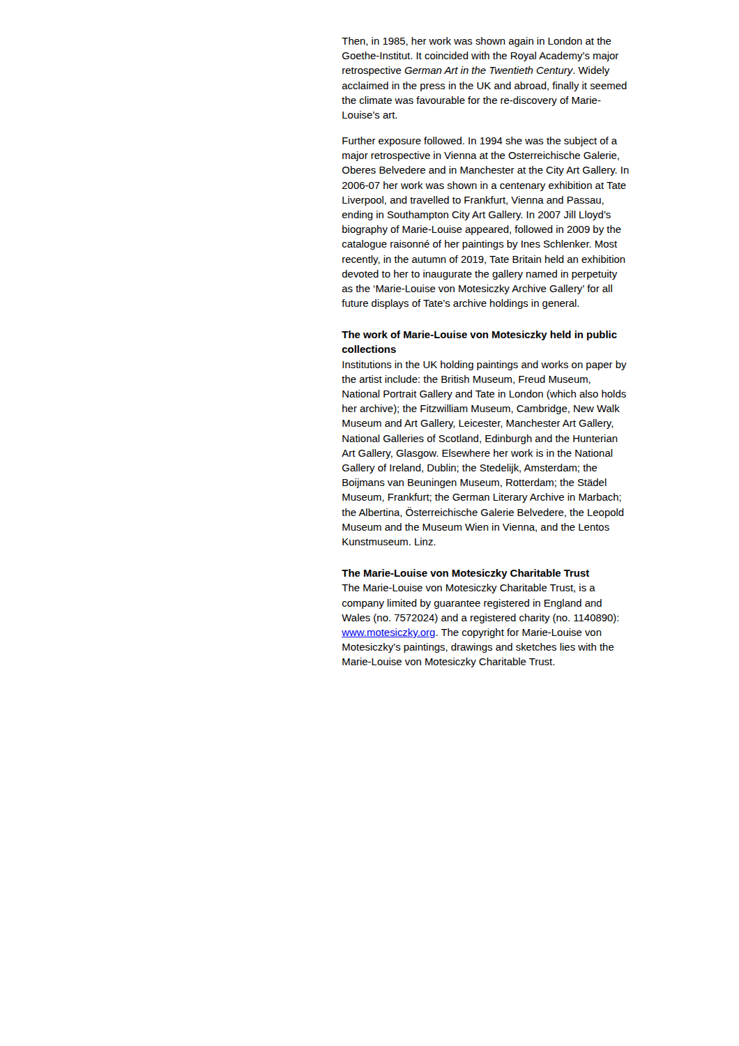Then, in 1985, her work was shown again in London at the Goethe-Institut. It coincided with the Royal Academy’s major retrospective German Art in the Twentieth Century. Widely acclaimed in the press in the UK and abroad, finally it seemed the climate was favourable for the re-discovery of Marie-Louise’s art.
Further exposure followed. In 1994 she was the subject of a major retrospective in Vienna at the Osterreichische Galerie, Oberes Belvedere and in Manchester at the City Art Gallery. In 2006-07 her work was shown in a centenary exhibition at Tate Liverpool, and travelled to Frankfurt, Vienna and Passau, ending in Southampton City Art Gallery. In 2007 Jill Lloyd’s biography of Marie-Louise appeared, followed in 2009 by the catalogue raisonné of her paintings by Ines Schlenker. Most recently, in the autumn of 2019, Tate Britain held an exhibition devoted to her to inaugurate the gallery named in perpetuity as the ‘Marie-Louise von Motesiczky Archive Gallery’ for all future displays of Tate’s archive holdings in general.
The work of Marie-Louise von Motesiczky held in public collections
Institutions in the UK holding paintings and works on paper by the artist include: the British Museum, Freud Museum, National Portrait Gallery and Tate in London (which also holds her archive); the Fitzwilliam Museum, Cambridge, New Walk Museum and Art Gallery, Leicester, Manchester Art Gallery, National Galleries of Scotland, Edinburgh and the Hunterian Art Gallery, Glasgow. Elsewhere her work is in the National Gallery of Ireland, Dublin; the Stedelijk, Amsterdam; the Boijmans van Beuningen Museum, Rotterdam; the Städel Museum, Frankfurt; the German Literary Archive in Marbach; the Albertina, Österreichische Galerie Belvedere, the Leopold Museum and the Museum Wien in Vienna, and the Lentos Kunstmuseum. Linz.
The Marie-Louise von Motesiczky Charitable Trust
The Marie-Louise von Motesiczky Charitable Trust, is a company limited by guarantee registered in England and Wales (no. 7572024) and a registered charity (no. 1140890): www.motesiczky.org. The copyright for Marie-Louise von Motesiczky’s paintings, drawings and sketches lies with the Marie-Louise von Motesiczky Charitable Trust.